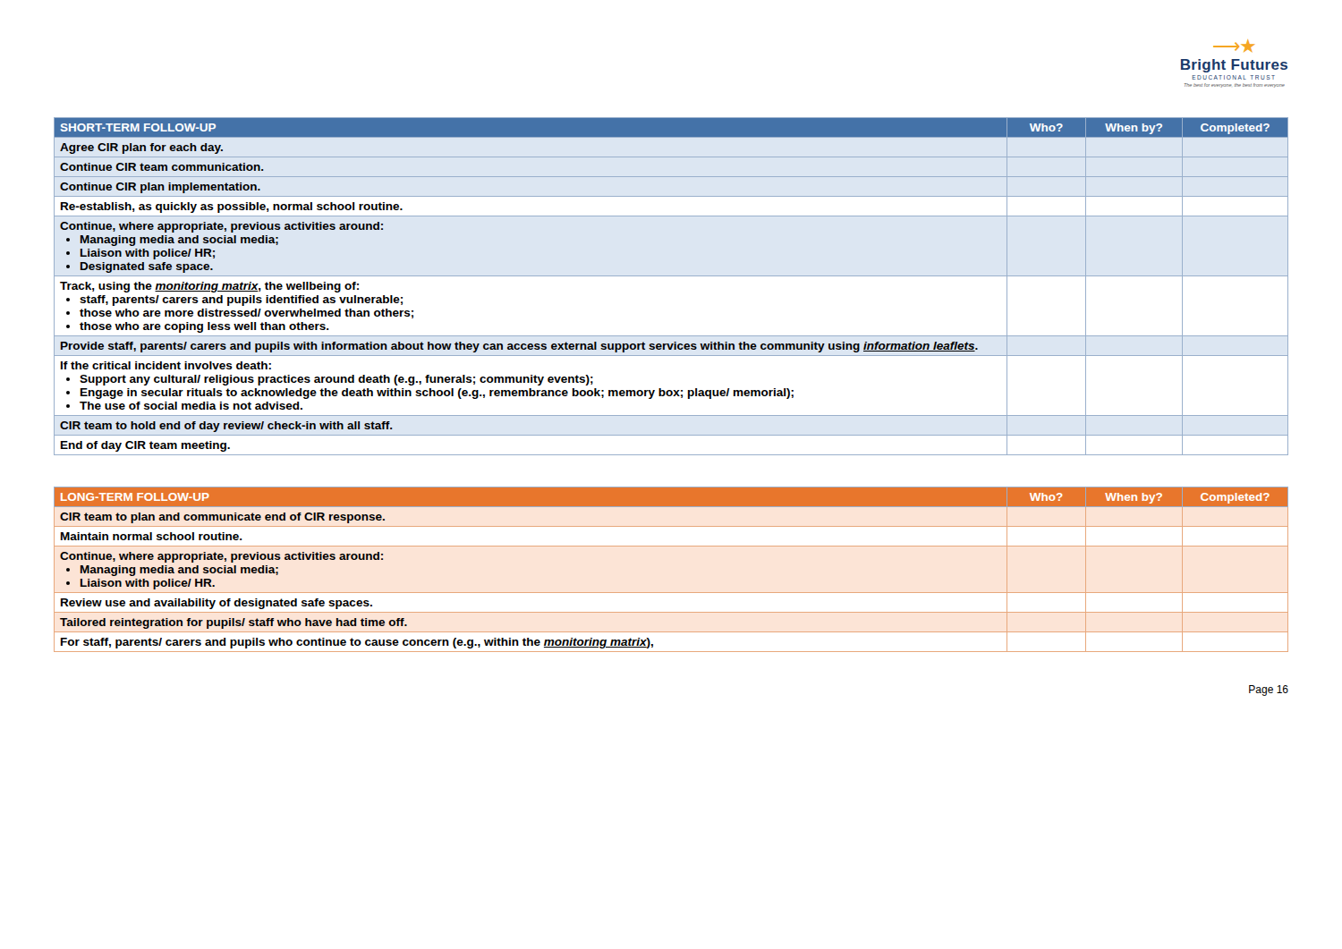⟶★
Bright Futures
EDUCATIONAL TRUST
The best for everyone, the best from everyone
| SHORT-TERM FOLLOW-UP | Who? | When by? | Completed? |
| --- | --- | --- | --- |
| Agree CIR plan for each day. | | | |
| Continue CIR team communication. | | | |
| Continue CIR plan implementation. | | | |
| Re-establish, as quickly as possible, normal school routine. | | | |
| Continue, where appropriate, previous activities around: Managing media and social media; Liaison with police/ HR; Designated safe space. | | | |
| Track, using the monitoring matrix , the wellbeing of: staff, parents/ carers and pupils identified as vulnerable; those who are more distressed/ overwhelmed than others; those who are coping less well than others. | | | |
| Provide staff, parents/ carers and pupils with information about how they can access external support services within the community using information leaflets . | | | |
| If the critical incident involves death: Support any cultural/ religious practices around death (e.g., funerals; community events); Engage in secular rituals to acknowledge the death within school (e.g., remembrance book; memory box; plaque/ memorial); The use of social media is not advised. | | | |
| CIR team to hold end of day review/ check-in with all staff. | | | |
| End of day CIR team meeting. | | | |
| LONG-TERM FOLLOW-UP | Who? | When by? | Completed? |
| --- | --- | --- | --- |
| CIR team to plan and communicate end of CIR response. | | | |
| Maintain normal school routine. | | | |
| Continue, where appropriate, previous activities around: Managing media and social media; Liaison with police/ HR. | | | |
| Review use and availability of designated safe spaces. | | | |
| Tailored reintegration for pupils/ staff who have had time off. | | | |
| For staff, parents/ carers and pupils who continue to cause concern (e.g., within the monitoring matrix ), | | | |
Page 16